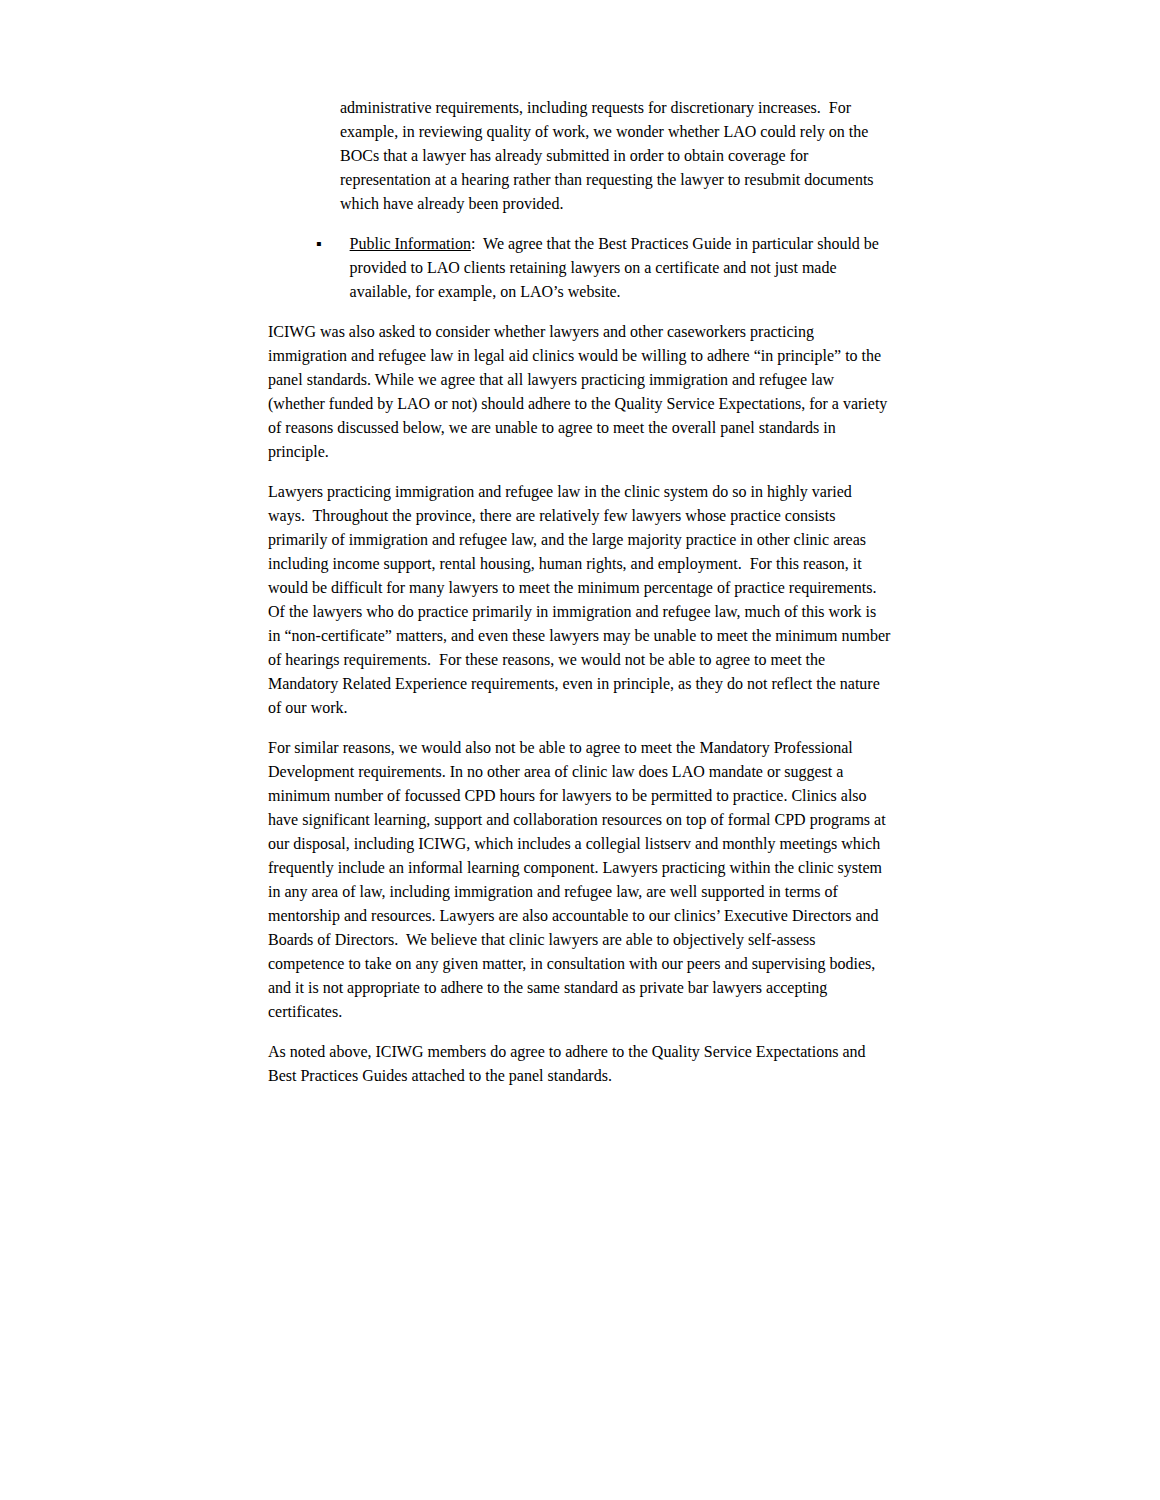administrative requirements, including requests for discretionary increases. For example, in reviewing quality of work, we wonder whether LAO could rely on the BOCs that a lawyer has already submitted in order to obtain coverage for representation at a hearing rather than requesting the lawyer to resubmit documents which have already been provided.
Public Information: We agree that the Best Practices Guide in particular should be provided to LAO clients retaining lawyers on a certificate and not just made available, for example, on LAO’s website.
ICIWG was also asked to consider whether lawyers and other caseworkers practicing immigration and refugee law in legal aid clinics would be willing to adhere “in principle” to the panel standards. While we agree that all lawyers practicing immigration and refugee law (whether funded by LAO or not) should adhere to the Quality Service Expectations, for a variety of reasons discussed below, we are unable to agree to meet the overall panel standards in principle.
Lawyers practicing immigration and refugee law in the clinic system do so in highly varied ways. Throughout the province, there are relatively few lawyers whose practice consists primarily of immigration and refugee law, and the large majority practice in other clinic areas including income support, rental housing, human rights, and employment. For this reason, it would be difficult for many lawyers to meet the minimum percentage of practice requirements. Of the lawyers who do practice primarily in immigration and refugee law, much of this work is in “non-certificate” matters, and even these lawyers may be unable to meet the minimum number of hearings requirements. For these reasons, we would not be able to agree to meet the Mandatory Related Experience requirements, even in principle, as they do not reflect the nature of our work.
For similar reasons, we would also not be able to agree to meet the Mandatory Professional Development requirements. In no other area of clinic law does LAO mandate or suggest a minimum number of focussed CPD hours for lawyers to be permitted to practice. Clinics also have significant learning, support and collaboration resources on top of formal CPD programs at our disposal, including ICIWG, which includes a collegial listserv and monthly meetings which frequently include an informal learning component. Lawyers practicing within the clinic system in any area of law, including immigration and refugee law, are well supported in terms of mentorship and resources. Lawyers are also accountable to our clinics’ Executive Directors and Boards of Directors. We believe that clinic lawyers are able to objectively self-assess competence to take on any given matter, in consultation with our peers and supervising bodies, and it is not appropriate to adhere to the same standard as private bar lawyers accepting certificates.
As noted above, ICIWG members do agree to adhere to the Quality Service Expectations and Best Practices Guides attached to the panel standards.